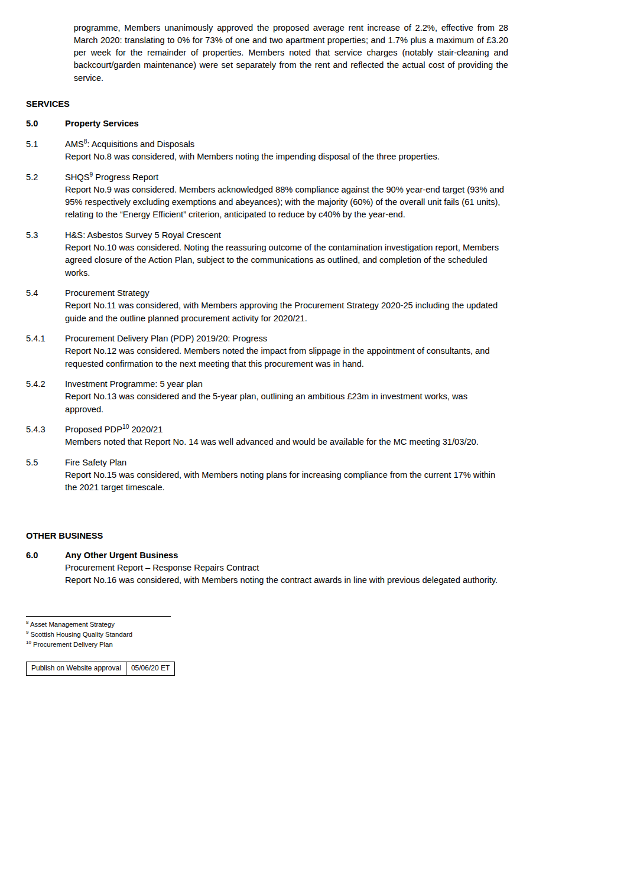programme, Members unanimously approved the proposed average rent increase of 2.2%, effective from 28 March 2020: translating to 0% for 73% of one and two apartment properties; and 1.7% plus a maximum of £3.20 per week for the remainder of properties. Members noted that service charges (notably stair-cleaning and backcourt/garden maintenance) were set separately from the rent and reflected the actual cost of providing the service.
SERVICES
| 5.0 | Property Services |
| 5.1 | AMS 8 : Acquisitions and Disposals Report No.8 was considered, with Members noting the impending disposal of the three properties. |
| 5.2 | SHQS 9 Progress Report Report No.9 was considered. Members acknowledged 88% compliance against the 90% year-end target (93% and 95% respectively excluding exemptions and abeyances); with the majority (60%) of the overall unit fails (61 units), relating to the “Energy Efficient” criterion, anticipated to reduce by c40% by the year-end. |
| 5.3 | H&S: Asbestos Survey 5 Royal Crescent Report No.10 was considered. Noting the reassuring outcome of the contamination investigation report, Members agreed closure of the Action Plan, subject to the communications as outlined, and completion of the scheduled works. |
| 5.4 | Procurement Strategy Report No.11 was considered, with Members approving the Procurement Strategy 2020-25 including the updated guide and the outline planned procurement activity for 2020/21. |
| 5.4.1 | Procurement Delivery Plan (PDP) 2019/20: Progress Report No.12 was considered. Members noted the impact from slippage in the appointment of consultants, and requested confirmation to the next meeting that this procurement was in hand. |
| 5.4.2 | Investment Programme: 5 year plan Report No.13 was considered and the 5-year plan, outlining an ambitious £23m in investment works, was approved. |
| 5.4.3 | Proposed PDP 10 2020/21 Members noted that Report No. 14 was well advanced and would be available for the MC meeting 31/03/20. |
| 5.5 | Fire Safety Plan Report No.15 was considered, with Members noting plans for increasing compliance from the current 17% within the 2021 target timescale. |
OTHER BUSINESS
| 6.0 | Any Other Urgent Business Procurement Report – Response Repairs Contract Report No.16 was considered, with Members noting the contract awards in line with previous delegated authority. |
8 Asset Management Strategy
9 Scottish Housing Quality Standard
10 Procurement Delivery Plan
| Publish on Website approval | 05/06/20 ET |